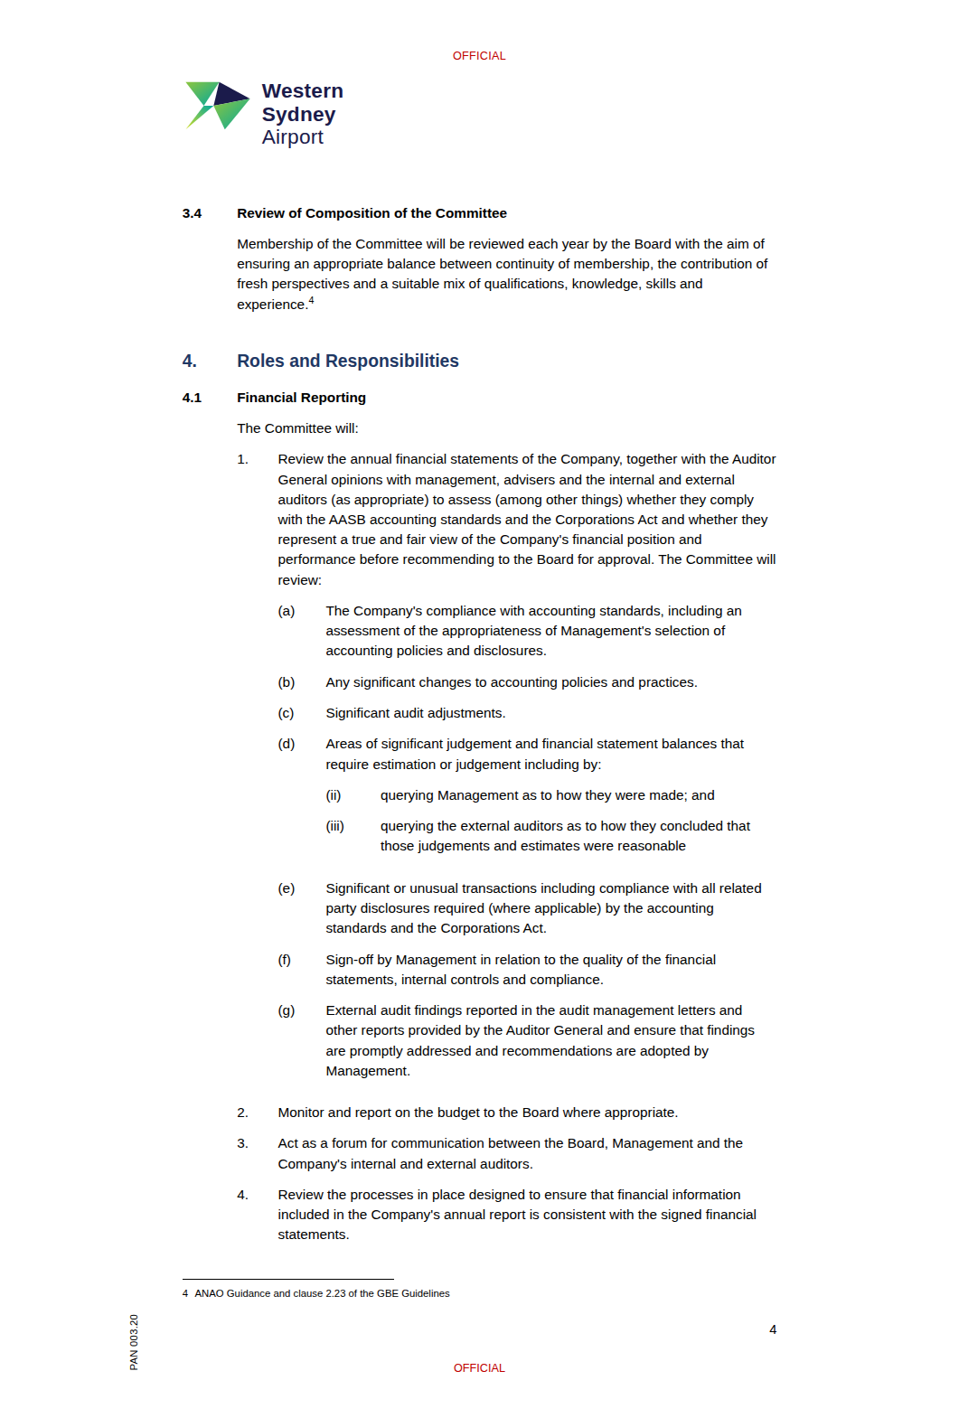OFFICIAL
Western
Sydney
Airport
3.4 Review of Composition of the Committee
Membership of the Committee will be reviewed each year by the Board with the aim of ensuring an appropriate balance between continuity of membership, the contribution of fresh perspectives and a suitable mix of qualifications, knowledge, skills and experience.4
4. Roles and Responsibilities
4.1 Financial Reporting
The Committee will:
1.
Review the annual financial statements of the Company, together with the Auditor General opinions with management, advisers and the internal and external auditors (as appropriate) to assess (among other things) whether they comply with the AASB accounting standards and the Corporations Act and whether they represent a true and fair view of the Company's financial position and performance before recommending to the Board for approval. The Committee will review:
(a)
The Company's compliance with accounting standards, including an assessment of the appropriateness of Management's selection of accounting policies and disclosures.
(b)
Any significant changes to accounting policies and practices.
(c)
Significant audit adjustments.
(d)
Areas of significant judgement and financial statement balances that require estimation or judgement including by:
(ii)
querying Management as to how they were made; and
(iii)
querying the external auditors as to how they concluded that those judgements and estimates were reasonable
(e)
Significant or unusual transactions including compliance with all related party disclosures required (where applicable) by the accounting standards and the Corporations Act.
(f)
Sign-off by Management in relation to the quality of the financial statements, internal controls and compliance.
(g)
External audit findings reported in the audit management letters and other reports provided by the Auditor General and ensure that findings are promptly addressed and recommendations are adopted by Management.
2.
Monitor and report on the budget to the Board where appropriate.
3.
Act as a forum for communication between the Board, Management and the Company's internal and external auditors.
4.
Review the processes in place designed to ensure that financial information included in the Company's annual report is consistent with the signed financial statements.
4 ANAO Guidance and clause 2.23 of the GBE Guidelines
4
OFFICIAL
PAN 003.20